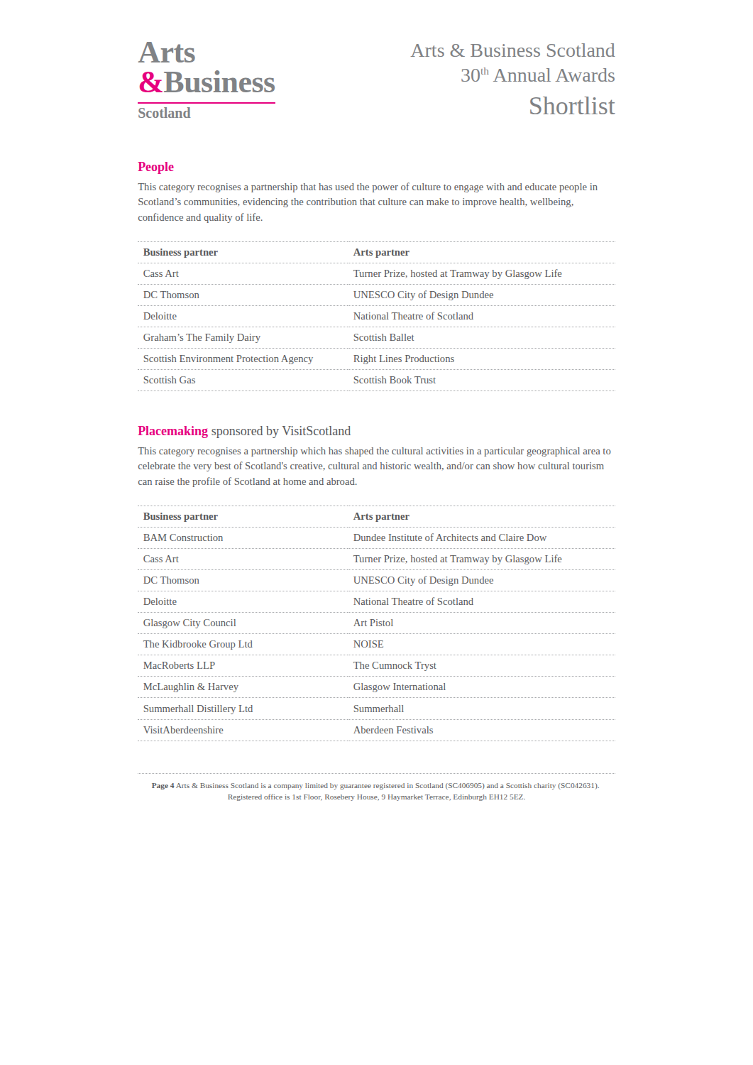Arts &Business Scotland
Arts & Business Scotland
30th Annual Awards Shortlist
People
This category recognises a partnership that has used the power of culture to engage with and educate people in Scotland’s communities, evidencing the contribution that culture can make to improve health, wellbeing, confidence and quality of life.
| Business partner | Arts partner |
| --- | --- |
| Cass Art | Turner Prize, hosted at Tramway by Glasgow Life |
| DC Thomson | UNESCO City of Design Dundee |
| Deloitte | National Theatre of Scotland |
| Graham’s The Family Dairy | Scottish Ballet |
| Scottish Environment Protection Agency | Right Lines Productions |
| Scottish Gas | Scottish Book Trust |
Placemaking sponsored by VisitScotland
This category recognises a partnership which has shaped the cultural activities in a particular geographical area to celebrate the very best of Scotland's creative, cultural and historic wealth, and/or can show how cultural tourism can raise the profile of Scotland at home and abroad.
| Business partner | Arts partner |
| --- | --- |
| BAM Construction | Dundee Institute of Architects and Claire Dow |
| Cass Art | Turner Prize, hosted at Tramway by Glasgow Life |
| DC Thomson | UNESCO City of Design Dundee |
| Deloitte | National Theatre of Scotland |
| Glasgow City Council | Art Pistol |
| The Kidbrooke Group Ltd | NOISE |
| MacRoberts LLP | The Cumnock Tryst |
| McLaughlin & Harvey | Glasgow International |
| Summerhall Distillery Ltd | Summerhall |
| VisitAberdeenshire | Aberdeen Festivals |
Page 4 Arts & Business Scotland is a company limited by guarantee registered in Scotland (SC406905) and a Scottish charity (SC042631). Registered office is 1st Floor, Rosebery House, 9 Haymarket Terrace, Edinburgh EH12 5EZ.